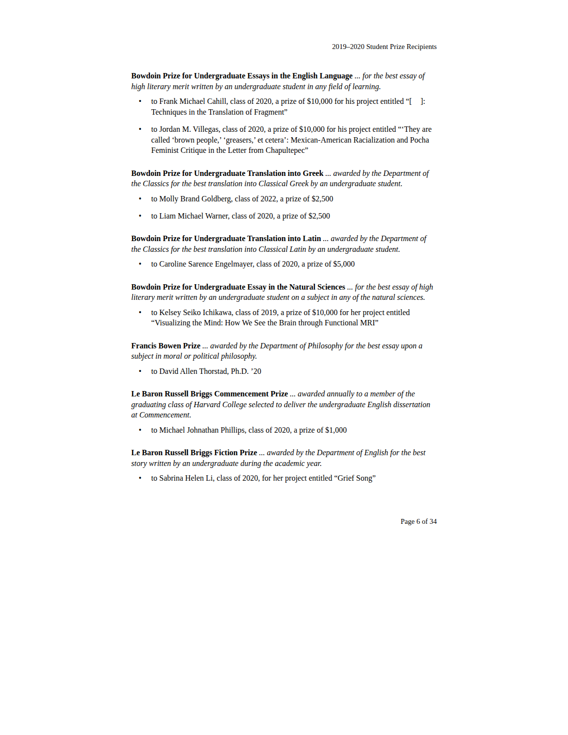2019–2020 Student Prize Recipients
Bowdoin Prize for Undergraduate Essays in the English Language ... for the best essay of high literary merit written by an undergraduate student in any field of learning.
to Frank Michael Cahill, class of 2020, a prize of $10,000 for his project entitled “[ ]: Techniques in the Translation of Fragment”
to Jordan M. Villegas, class of 2020, a prize of $10,000 for his project entitled “‘They are called ‘brown people,’ ‘greasers,’ et cetera’: Mexican-American Racialization and Pocha Feminist Critique in the Letter from Chapultepec”
Bowdoin Prize for Undergraduate Translation into Greek ... awarded by the Department of the Classics for the best translation into Classical Greek by an undergraduate student.
to Molly Brand Goldberg, class of 2022, a prize of $2,500
to Liam Michael Warner, class of 2020, a prize of $2,500
Bowdoin Prize for Undergraduate Translation into Latin ... awarded by the Department of the Classics for the best translation into Classical Latin by an undergraduate student.
to Caroline Sarence Engelmayer, class of 2020, a prize of $5,000
Bowdoin Prize for Undergraduate Essay in the Natural Sciences ... for the best essay of high literary merit written by an undergraduate student on a subject in any of the natural sciences.
to Kelsey Seiko Ichikawa, class of 2019, a prize of $10,000 for her project entitled “Visualizing the Mind: How We See the Brain through Functional MRI”
Francis Bowen Prize ... awarded by the Department of Philosophy for the best essay upon a subject in moral or political philosophy.
to David Allen Thorstad, Ph.D. ’20
Le Baron Russell Briggs Commencement Prize ... awarded annually to a member of the graduating class of Harvard College selected to deliver the undergraduate English dissertation at Commencement.
to Michael Johnathan Phillips, class of 2020, a prize of $1,000
Le Baron Russell Briggs Fiction Prize ... awarded by the Department of English for the best story written by an undergraduate during the academic year.
to Sabrina Helen Li, class of 2020, for her project entitled “Grief Song”
Page 6 of 34